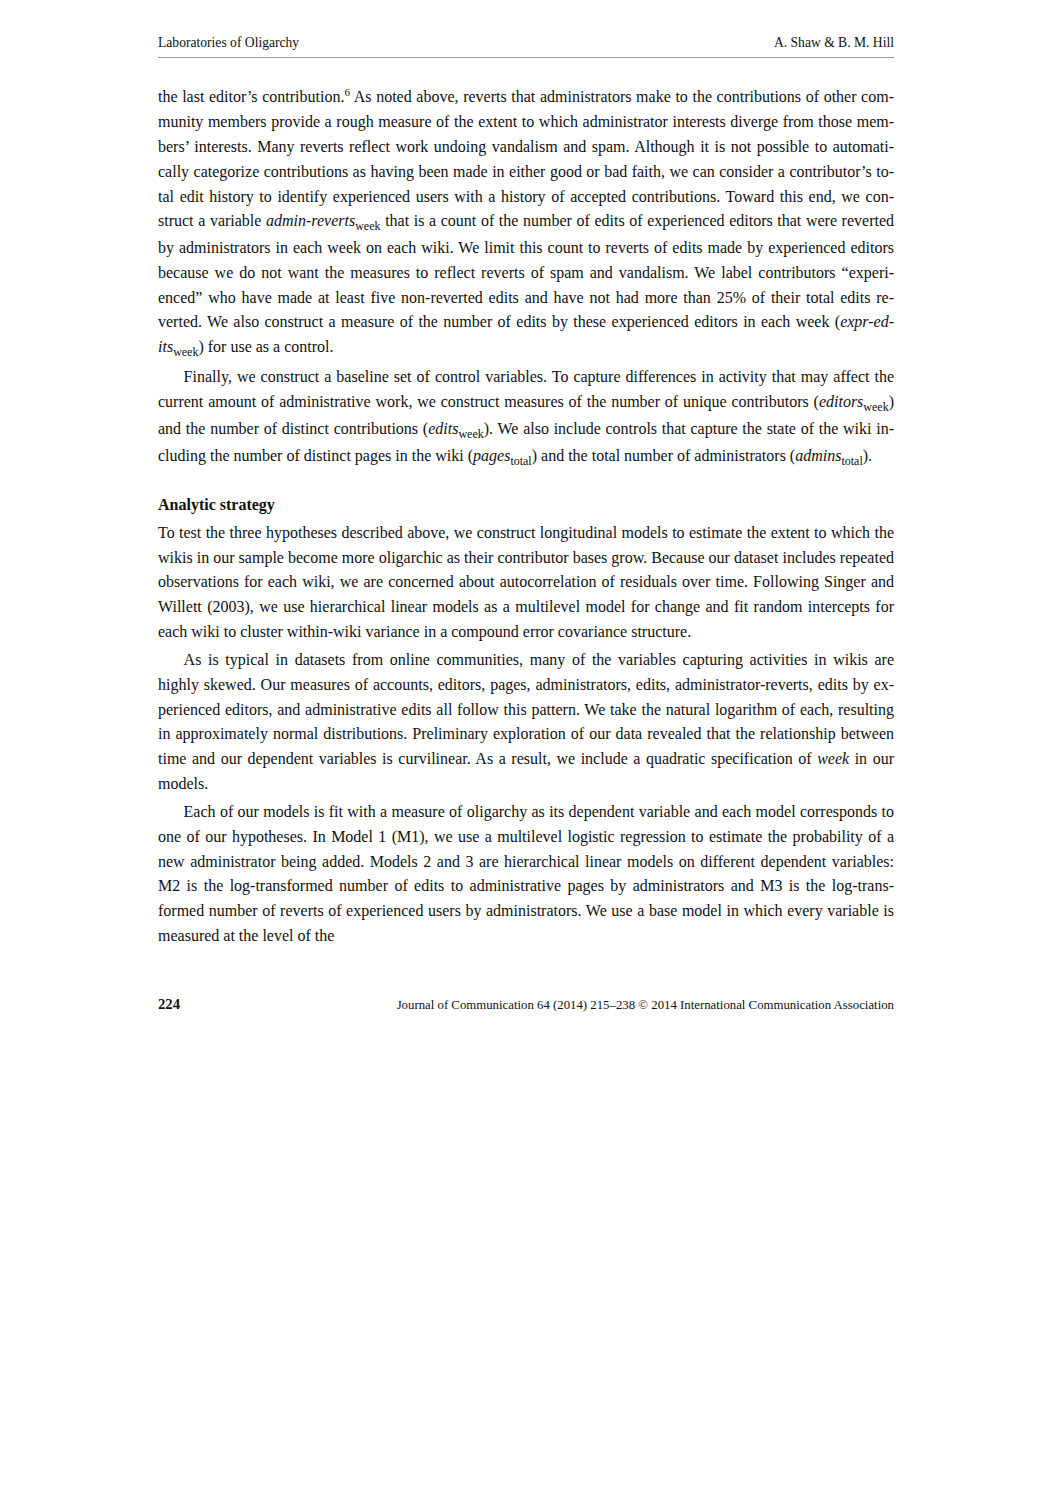Laboratories of Oligarchy A. Shaw & B. M. Hill
the last editor’s contribution.6 As noted above, reverts that administrators make to the contributions of other community members provide a rough measure of the extent to which administrator interests diverge from those members’ interests. Many reverts reflect work undoing vandalism and spam. Although it is not possible to automatically categorize contributions as having been made in either good or bad faith, we can consider a contributor’s total edit history to identify experienced users with a history of accepted contributions. Toward this end, we construct a variable admin-revertsweek that is a count of the number of edits of experienced editors that were reverted by administrators in each week on each wiki. We limit this count to reverts of edits made by experienced editors because we do not want the measures to reflect reverts of spam and vandalism. We label contributors “experienced” who have made at least five non-reverted edits and have not had more than 25% of their total edits reverted. We also construct a measure of the number of edits by these experienced editors in each week (expr-editsweek) for use as a control.
Finally, we construct a baseline set of control variables. To capture differences in activity that may affect the current amount of administrative work, we construct measures of the number of unique contributors (editorsweek) and the number of distinct contributions (editsweek). We also include controls that capture the state of the wiki including the number of distinct pages in the wiki (pagestotal) and the total number of administrators (adminstotal).
Analytic strategy
To test the three hypotheses described above, we construct longitudinal models to estimate the extent to which the wikis in our sample become more oligarchic as their contributor bases grow. Because our dataset includes repeated observations for each wiki, we are concerned about autocorrelation of residuals over time. Following Singer and Willett (2003), we use hierarchical linear models as a multilevel model for change and fit random intercepts for each wiki to cluster within-wiki variance in a compound error covariance structure.
As is typical in datasets from online communities, many of the variables capturing activities in wikis are highly skewed. Our measures of accounts, editors, pages, administrators, edits, administrator-reverts, edits by experienced editors, and administrative edits all follow this pattern. We take the natural logarithm of each, resulting in approximately normal distributions. Preliminary exploration of our data revealed that the relationship between time and our dependent variables is curvilinear. As a result, we include a quadratic specification of week in our models.
Each of our models is fit with a measure of oligarchy as its dependent variable and each model corresponds to one of our hypotheses. In Model 1 (M1), we use a multilevel logistic regression to estimate the probability of a new administrator being added. Models 2 and 3 are hierarchical linear models on different dependent variables: M2 is the log-transformed number of edits to administrative pages by administrators and M3 is the log-transformed number of reverts of experienced users by administrators. We use a base model in which every variable is measured at the level of the
224 Journal of Communication 64 (2014) 215–238 © 2014 International Communication Association